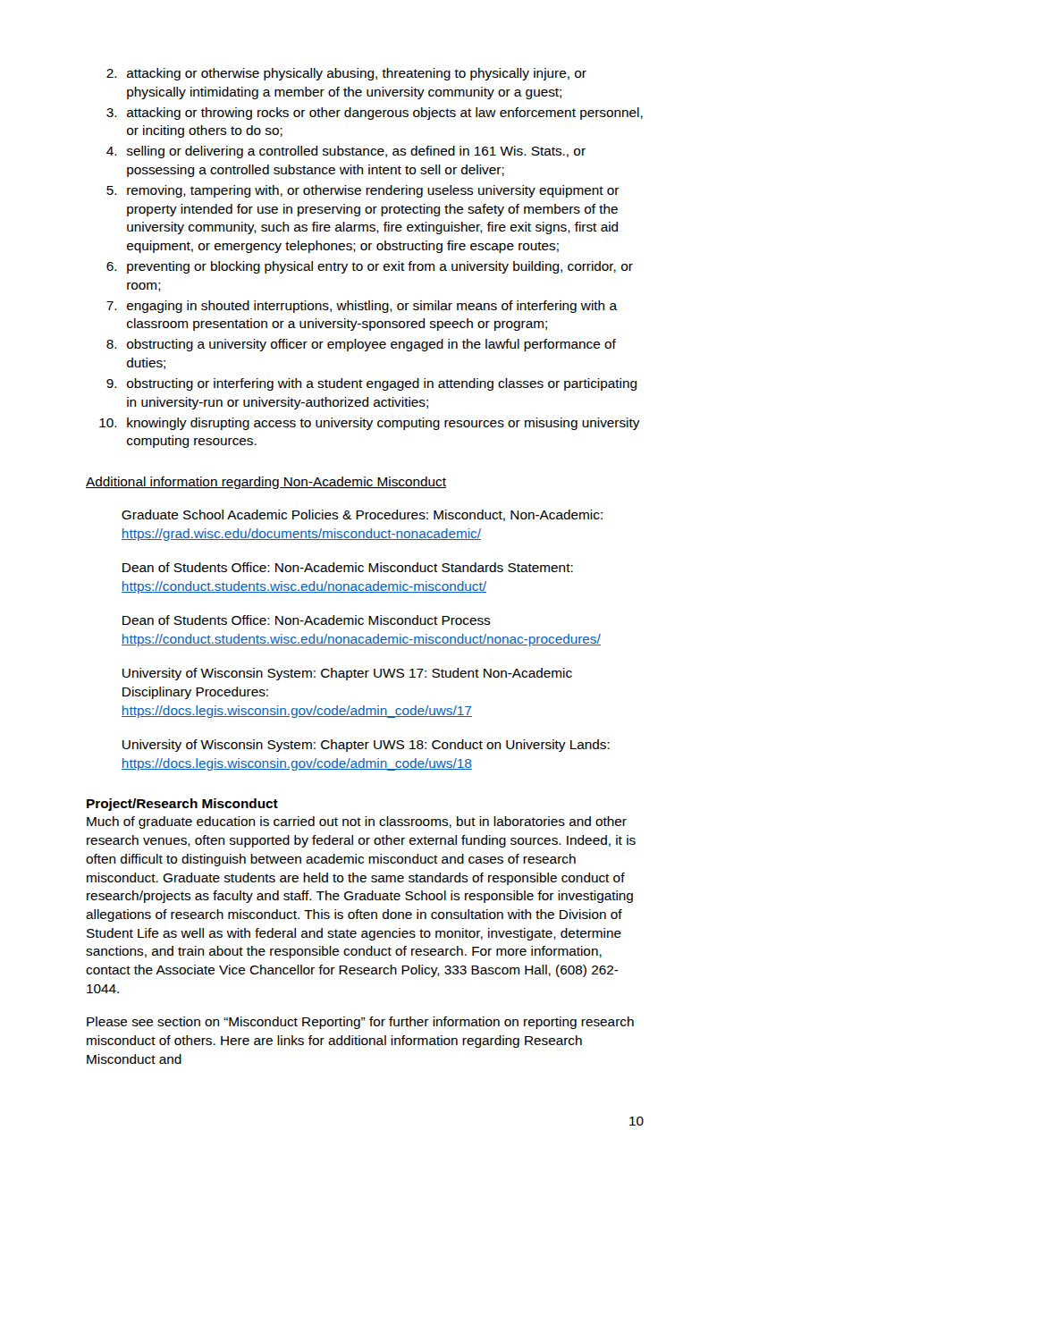attacking or otherwise physically abusing, threatening to physically injure, or physically intimidating a member of the university community or a guest;
attacking or throwing rocks or other dangerous objects at law enforcement personnel, or inciting others to do so;
selling or delivering a controlled substance, as defined in 161 Wis. Stats., or possessing a controlled substance with intent to sell or deliver;
removing, tampering with, or otherwise rendering useless university equipment or property intended for use in preserving or protecting the safety of members of the university community, such as fire alarms, fire extinguisher, fire exit signs, first aid equipment, or emergency telephones; or obstructing fire escape routes;
preventing or blocking physical entry to or exit from a university building, corridor, or room;
engaging in shouted interruptions, whistling, or similar means of interfering with a classroom presentation or a university-sponsored speech or program;
obstructing a university officer or employee engaged in the lawful performance of duties;
obstructing or interfering with a student engaged in attending classes or participating in university-run or university-authorized activities;
knowingly disrupting access to university computing resources or misusing university computing resources.
Additional information regarding Non-Academic Misconduct
Graduate School Academic Policies & Procedures: Misconduct, Non-Academic:
https://grad.wisc.edu/documents/misconduct-nonacademic/
Dean of Students Office: Non-Academic Misconduct Standards Statement:
https://conduct.students.wisc.edu/nonacademic-misconduct/
Dean of Students Office: Non-Academic Misconduct Process
https://conduct.students.wisc.edu/nonacademic-misconduct/nonac-procedures/
University of Wisconsin System: Chapter UWS 17: Student Non-Academic Disciplinary Procedures:
https://docs.legis.wisconsin.gov/code/admin_code/uws/17
University of Wisconsin System: Chapter UWS 18: Conduct on University Lands:
https://docs.legis.wisconsin.gov/code/admin_code/uws/18
Project/Research Misconduct
Much of graduate education is carried out not in classrooms, but in laboratories and other research venues, often supported by federal or other external funding sources. Indeed, it is often difficult to distinguish between academic misconduct and cases of research misconduct. Graduate students are held to the same standards of responsible conduct of research/projects as faculty and staff. The Graduate School is responsible for investigating allegations of research misconduct. This is often done in consultation with the Division of Student Life as well as with federal and state agencies to monitor, investigate, determine sanctions, and train about the responsible conduct of research. For more information, contact the Associate Vice Chancellor for Research Policy, 333 Bascom Hall, (608) 262-1044.
Please see section on “Misconduct Reporting” for further information on reporting research misconduct of others. Here are links for additional information regarding Research Misconduct and
10